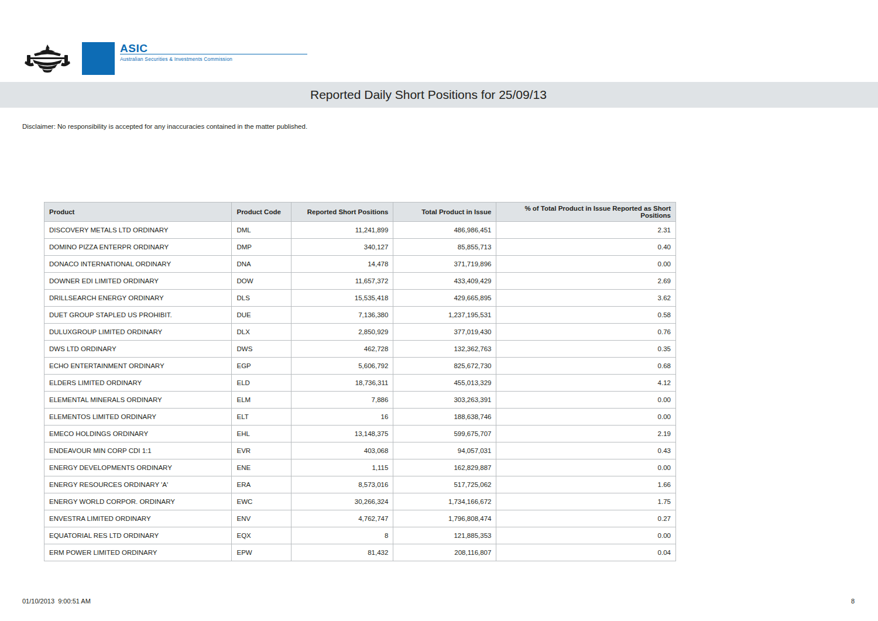ASIC
Australian Securities & Investments Commission
Reported Daily Short Positions for 25/09/13
Disclaimer: No responsibility is accepted for any inaccuracies contained in the matter published.
| Product | Product Code | Reported Short Positions | Total Product in Issue | % of Total Product in Issue Reported as Short Positions |
| --- | --- | --- | --- | --- |
| DISCOVERY METALS LTD ORDINARY | DML | 11,241,899 | 486,986,451 | 2.31 |
| DOMINO PIZZA ENTERPR ORDINARY | DMP | 340,127 | 85,855,713 | 0.40 |
| DONACO INTERNATIONAL ORDINARY | DNA | 14,478 | 371,719,896 | 0.00 |
| DOWNER EDI LIMITED ORDINARY | DOW | 11,657,372 | 433,409,429 | 2.69 |
| DRILLSEARCH ENERGY ORDINARY | DLS | 15,535,418 | 429,665,895 | 3.62 |
| DUET GROUP STAPLED US PROHIBIT. | DUE | 7,136,380 | 1,237,195,531 | 0.58 |
| DULUXGROUP LIMITED ORDINARY | DLX | 2,850,929 | 377,019,430 | 0.76 |
| DWS LTD ORDINARY | DWS | 462,728 | 132,362,763 | 0.35 |
| ECHO ENTERTAINMENT ORDINARY | EGP | 5,606,792 | 825,672,730 | 0.68 |
| ELDERS LIMITED ORDINARY | ELD | 18,736,311 | 455,013,329 | 4.12 |
| ELEMENTAL MINERALS ORDINARY | ELM | 7,886 | 303,263,391 | 0.00 |
| ELEMENTOS LIMITED ORDINARY | ELT | 16 | 188,638,746 | 0.00 |
| EMECO HOLDINGS ORDINARY | EHL | 13,148,375 | 599,675,707 | 2.19 |
| ENDEAVOUR MIN CORP CDI 1:1 | EVR | 403,068 | 94,057,031 | 0.43 |
| ENERGY DEVELOPMENTS ORDINARY | ENE | 1,115 | 162,829,887 | 0.00 |
| ENERGY RESOURCES ORDINARY 'A' | ERA | 8,573,016 | 517,725,062 | 1.66 |
| ENERGY WORLD CORPOR. ORDINARY | EWC | 30,266,324 | 1,734,166,672 | 1.75 |
| ENVESTRA LIMITED ORDINARY | ENV | 4,762,747 | 1,796,808,474 | 0.27 |
| EQUATORIAL RES LTD ORDINARY | EQX | 8 | 121,885,353 | 0.00 |
| ERM POWER LIMITED ORDINARY | EPW | 81,432 | 208,116,807 | 0.04 |
01/10/2013 9:00:51 AM
8